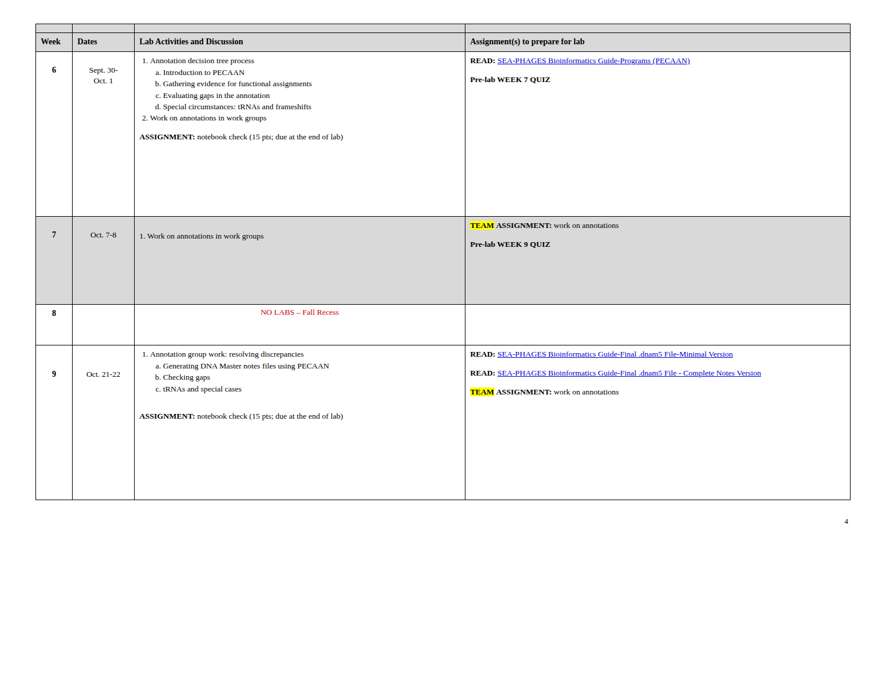| Week | Dates | Lab Activities and Discussion | Assignment(s) to prepare for lab |
| --- | --- | --- | --- |
| 6 | Sept. 30- Oct. 1 | Annotation decision tree process Introduction to PECAAN Gathering evidence for functional assignments Evaluating gaps in the annotation Special circumstances: tRNAs and frameshifts Work on annotations in work groups ASSIGNMENT: notebook check (15 pts; due at the end of lab) | READ: SEA-PHAGES Bioinformatics Guide-Programs (PECAAN) Pre-lab WEEK 7 QUIZ |
| 7 | Oct. 7-8 | 1. Work on annotations in work groups | TEAM ASSIGNMENT: work on annotations Pre-lab WEEK 9 QUIZ |
| 8 | | NO LABS – Fall Recess | |
| 9 | Oct. 21-22 | Annotation group work: resolving discrepancies Generating DNA Master notes files using PECAAN Checking gaps tRNAs and special cases ASSIGNMENT: notebook check (15 pts; due at the end of lab) | READ: SEA-PHAGES Bioinformatics Guide-Final .dnam5 File-Minimal Version READ: SEA-PHAGES Bioinformatics Guide-Final .dnam5 File - Complete Notes Version TEAM ASSIGNMENT: work on annotations |
4